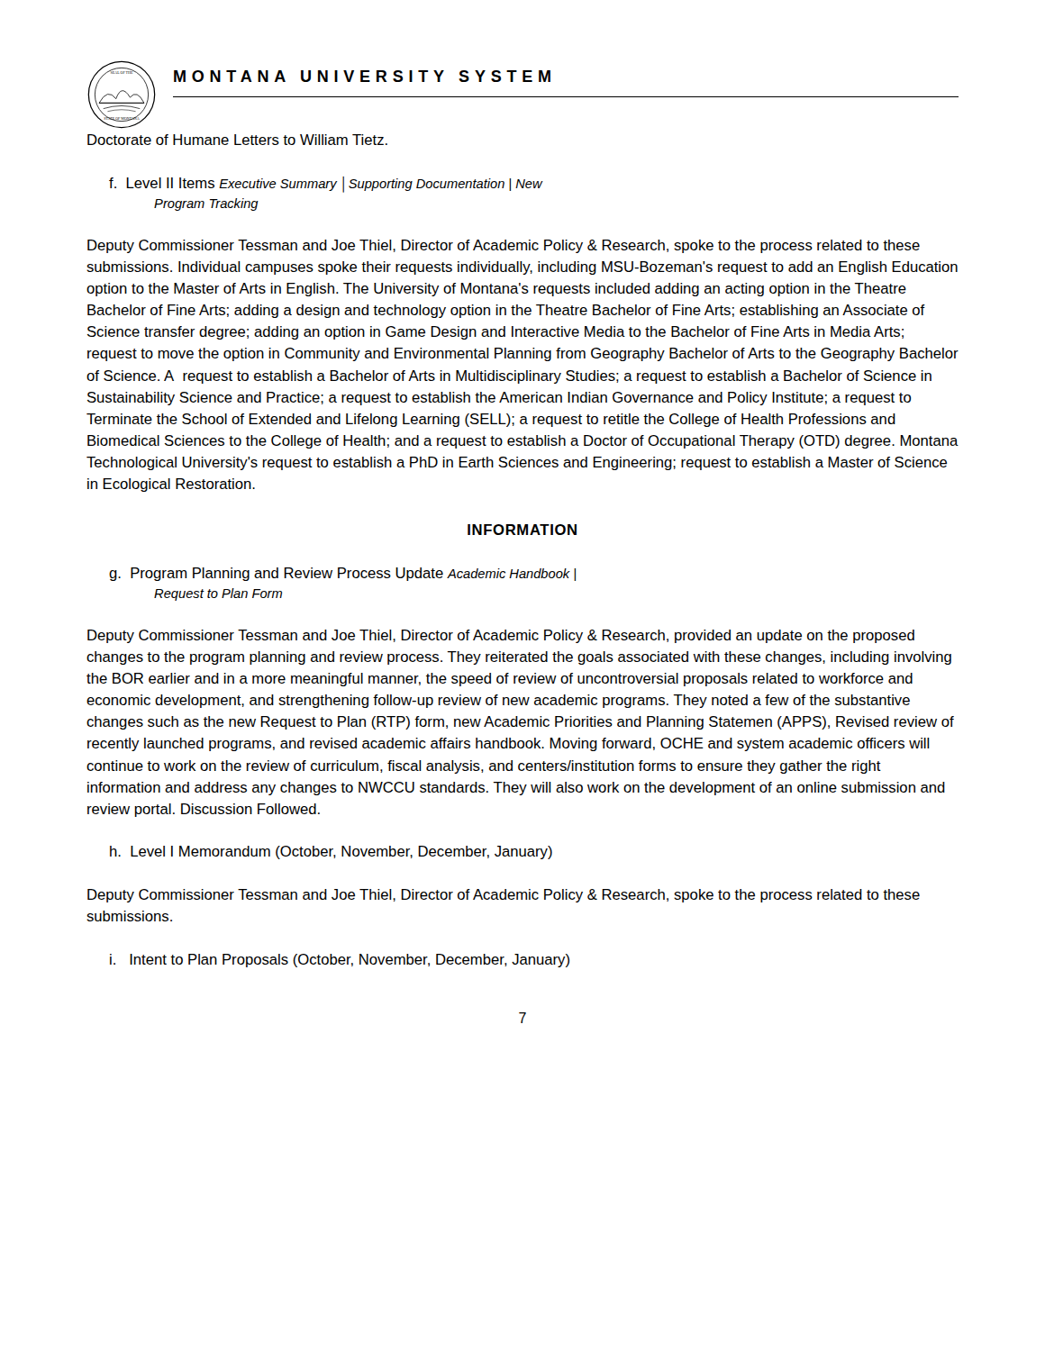SEAL OF THE STATE OF MONTANA
MONTANA UNIVERSITY SYSTEM
Doctorate of Humane Letters to William Tietz.
f. Level II Items Executive Summary │Supporting Documentation | New Program Tracking
Deputy Commissioner Tessman and Joe Thiel, Director of Academic Policy & Research, spoke to the process related to these submissions. Individual campuses spoke their requests individually, including MSU-Bozeman's request to add an English Education option to the Master of Arts in English. The University of Montana's requests included adding an acting option in the Theatre Bachelor of Fine Arts; adding a design and technology option in the Theatre Bachelor of Fine Arts; establishing an Associate of Science transfer degree; adding an option in Game Design and Interactive Media to the Bachelor of Fine Arts in Media Arts; request to move the option in Community and Environmental Planning from Geography Bachelor of Arts to the Geography Bachelor of Science. A request to establish a Bachelor of Arts in Multidisciplinary Studies; a request to establish a Bachelor of Science in Sustainability Science and Practice; a request to establish the American Indian Governance and Policy Institute; a request to Terminate the School of Extended and Lifelong Learning (SELL); a request to retitle the College of Health Professions and Biomedical Sciences to the College of Health; and a request to establish a Doctor of Occupational Therapy (OTD) degree. Montana Technological University's request to establish a PhD in Earth Sciences and Engineering; request to establish a Master of Science in Ecological Restoration.
INFORMATION
g. Program Planning and Review Process Update Academic Handbook | Request to Plan Form
Deputy Commissioner Tessman and Joe Thiel, Director of Academic Policy & Research, provided an update on the proposed changes to the program planning and review process. They reiterated the goals associated with these changes, including involving the BOR earlier and in a more meaningful manner, the speed of review of uncontroversial proposals related to workforce and economic development, and strengthening follow-up review of new academic programs. They noted a few of the substantive changes such as the new Request to Plan (RTP) form, new Academic Priorities and Planning Statemen (APPS), Revised review of recently launched programs, and revised academic affairs handbook. Moving forward, OCHE and system academic officers will continue to work on the review of curriculum, fiscal analysis, and centers/institution forms to ensure they gather the right information and address any changes to NWCCU standards. They will also work on the development of an online submission and review portal. Discussion Followed.
h. Level I Memorandum (October, November, December, January)
Deputy Commissioner Tessman and Joe Thiel, Director of Academic Policy & Research, spoke to the process related to these submissions.
i. Intent to Plan Proposals (October, November, December, January)
7